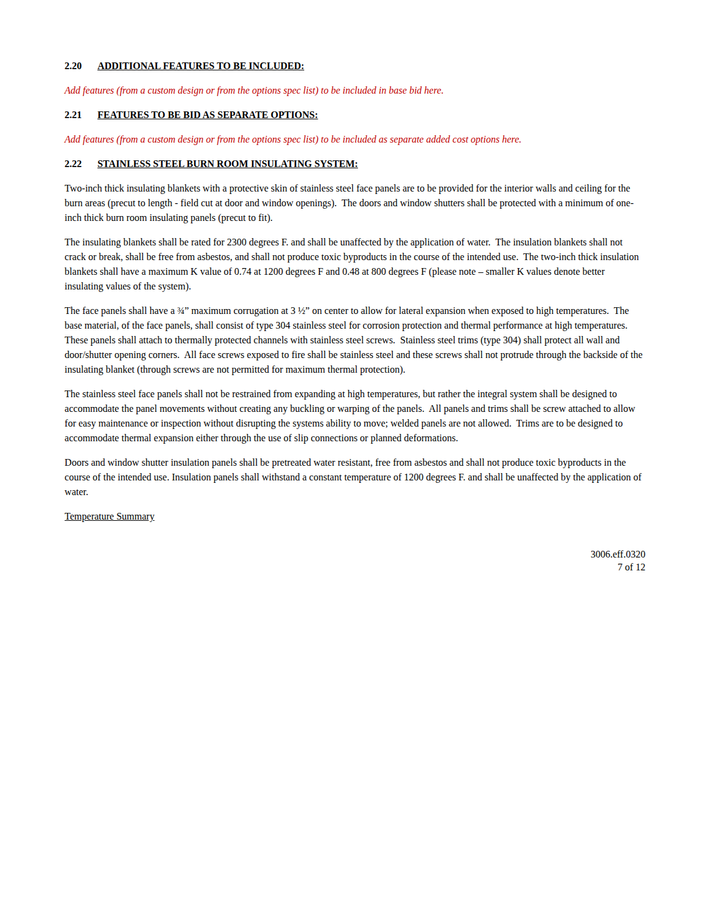2.20 ADDITIONAL FEATURES TO BE INCLUDED:
Add features (from a custom design or from the options spec list) to be included in base bid here.
2.21 FEATURES TO BE BID AS SEPARATE OPTIONS:
Add features (from a custom design or from the options spec list) to be included as separate added cost options here.
2.22 STAINLESS STEEL BURN ROOM INSULATING SYSTEM:
Two-inch thick insulating blankets with a protective skin of stainless steel face panels are to be provided for the interior walls and ceiling for the burn areas (precut to length - field cut at door and window openings). The doors and window shutters shall be protected with a minimum of one-inch thick burn room insulating panels (precut to fit).
The insulating blankets shall be rated for 2300 degrees F. and shall be unaffected by the application of water. The insulation blankets shall not crack or break, shall be free from asbestos, and shall not produce toxic byproducts in the course of the intended use. The two-inch thick insulation blankets shall have a maximum K value of 0.74 at 1200 degrees F and 0.48 at 800 degrees F (please note – smaller K values denote better insulating values of the system).
The face panels shall have a ¾” maximum corrugation at 3 ½” on center to allow for lateral expansion when exposed to high temperatures. The base material, of the face panels, shall consist of type 304 stainless steel for corrosion protection and thermal performance at high temperatures. These panels shall attach to thermally protected channels with stainless steel screws. Stainless steel trims (type 304) shall protect all wall and door/shutter opening corners. All face screws exposed to fire shall be stainless steel and these screws shall not protrude through the backside of the insulating blanket (through screws are not permitted for maximum thermal protection).
The stainless steel face panels shall not be restrained from expanding at high temperatures, but rather the integral system shall be designed to accommodate the panel movements without creating any buckling or warping of the panels. All panels and trims shall be screw attached to allow for easy maintenance or inspection without disrupting the systems ability to move; welded panels are not allowed. Trims are to be designed to accommodate thermal expansion either through the use of slip connections or planned deformations.
Doors and window shutter insulation panels shall be pretreated water resistant, free from asbestos and shall not produce toxic byproducts in the course of the intended use. Insulation panels shall withstand a constant temperature of 1200 degrees F. and shall be unaffected by the application of water.
Temperature Summary
3006.eff.0320
7 of 12